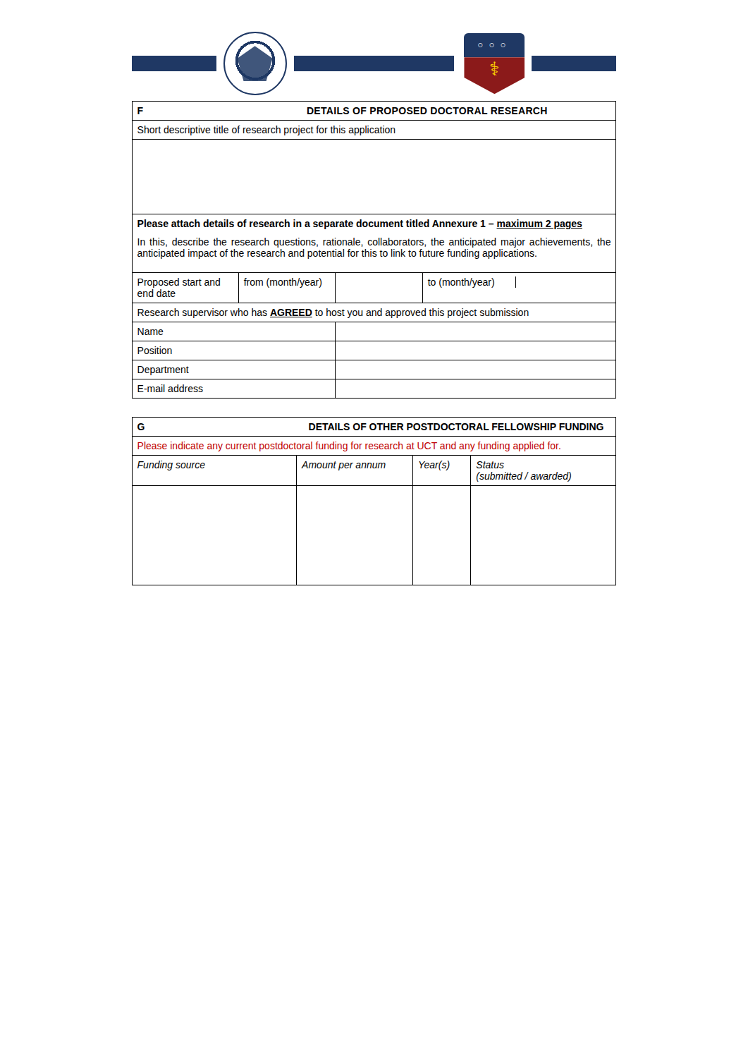○○○
| F | DETAILS OF PROPOSED DOCTORAL RESEARCH |
| Short descriptive title of research project for this application |
| Please attach details of research in a separate document titled Annexure 1 – maximum 2 pages |
| In this, describe the research questions, rationale, collaborators, the anticipated major achievements, the anticipated impact of the research and potential for this to link to future funding applications. |
| Proposed start and end date | from (month/year) | | / to (month/year) / / |
| Research supervisor who has AGREED to host you and approved this project submission |
| Name | |
| Position | |
| Department | |
| E-mail address | |
| G | DETAILS OF OTHER POSTDOCTORAL FELLOWSHIP FUNDING |
| Please indicate any current postdoctoral funding for research at UCT and any funding applied for. |
| Funding source | Amount per annum | Year(s) | Status (submitted / awarded) |